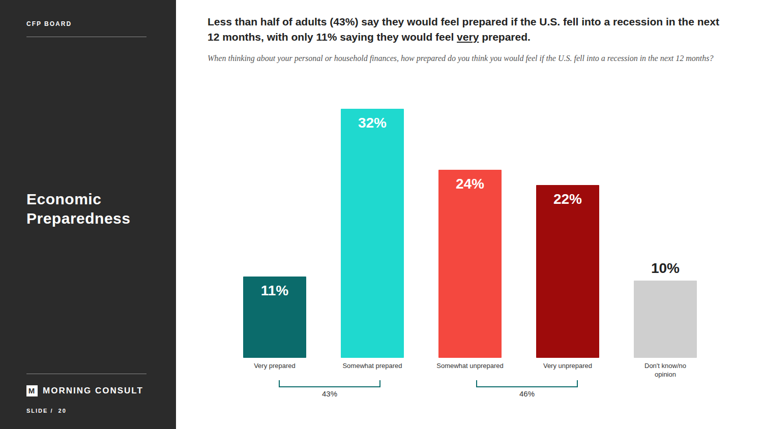CFP BOARD
Economic
Preparedness
MMORNING CONSULT
SLIDE / 20
Less than half of adults (43%) say they would feel prepared if the U.S. fell into a recession in the next 12 months, with only 11% saying they would feel very prepared.
When thinking about your personal or household finances, how prepared do you think you would feel if the U.S. fell into a recession in the next 12 months?
11%
Very prepared
32%
Somewhat prepared
24%
Somewhat unprepared
22%
Very unprepared
10%
Don't know/no
opinion
43%
46%